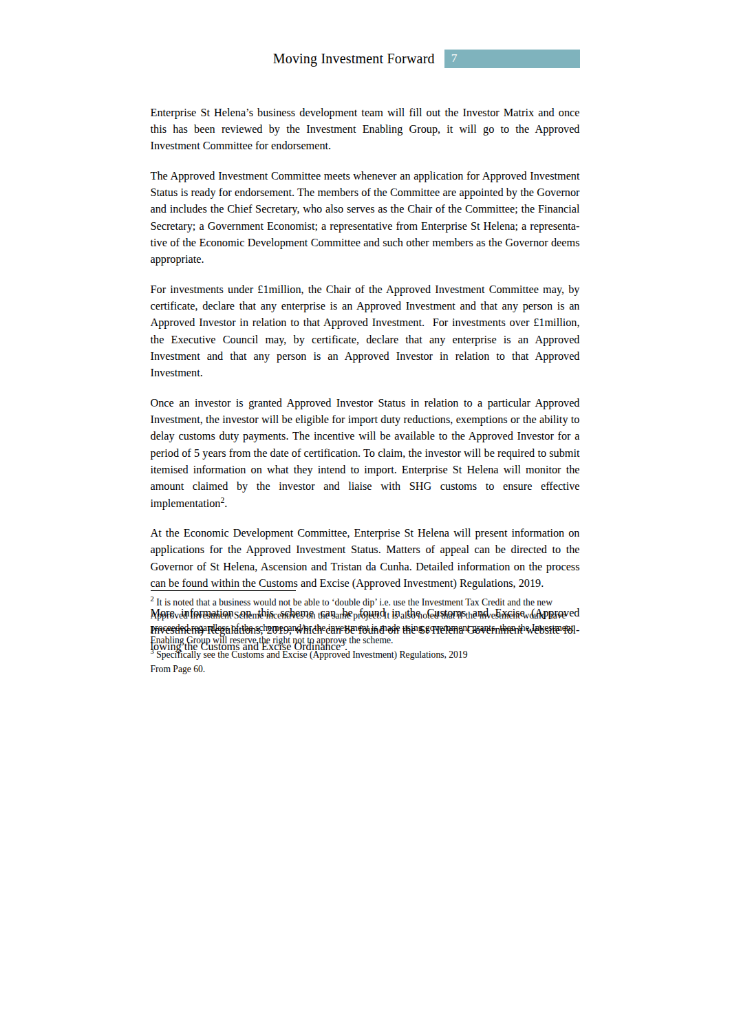Moving Investment Forward
7
Enterprise St Helena’s business development team will fill out the Investor Matrix and once this has been reviewed by the Investment Enabling Group, it will go to the Approved Investment Committee for endorsement.
The Approved Investment Committee meets whenever an application for Approved Investment Status is ready for endorsement. The members of the Committee are appointed by the Governor and includes the Chief Secretary, who also serves as the Chair of the Committee; the Financial Secretary; a Government Economist; a representative from Enterprise St Helena; a representative of the Economic Development Committee and such other members as the Governor deems appropriate.
For investments under £1million, the Chair of the Approved Investment Committee may, by certificate, declare that any enterprise is an Approved Investment and that any person is an Approved Investor in relation to that Approved Investment. For investments over £1million, the Executive Council may, by certificate, declare that any enterprise is an Approved Investment and that any person is an Approved Investor in relation to that Approved Investment.
Once an investor is granted Approved Investor Status in relation to a particular Approved Investment, the investor will be eligible for import duty reductions, exemptions or the ability to delay customs duty payments. The incentive will be available to the Approved Investor for a period of 5 years from the date of certification. To claim, the investor will be required to submit itemised information on what they intend to import. Enterprise St Helena will monitor the amount claimed by the investor and liaise with SHG customs to ensure effective implementation2.
At the Economic Development Committee, Enterprise St Helena will present information on applications for the Approved Investment Status. Matters of appeal can be directed to the Governor of St Helena, Ascension and Tristan da Cunha. Detailed information on the process can be found within the Customs and Excise (Approved Investment) Regulations, 2019.
More information on this scheme can be found in the Customs and Excise (Approved Investment) Regulations, 2019, which can be found on the St Helena Government website following the Customs and Excise Ordinance3.
2 It is noted that a business would not be able to ‘double dip’ i.e. use the Investment Tax Credit and the new Approved Investment Scheme incentives on the same project. It is also noted that if the investment would have proceeded regardless of the scheme, and/or the investment is made using government grants, then the Investment Enabling Group will reserve the right not to approve the scheme.
3 Specifically see the Customs and Excise (Approved Investment) Regulations, 2019
From Page 60.